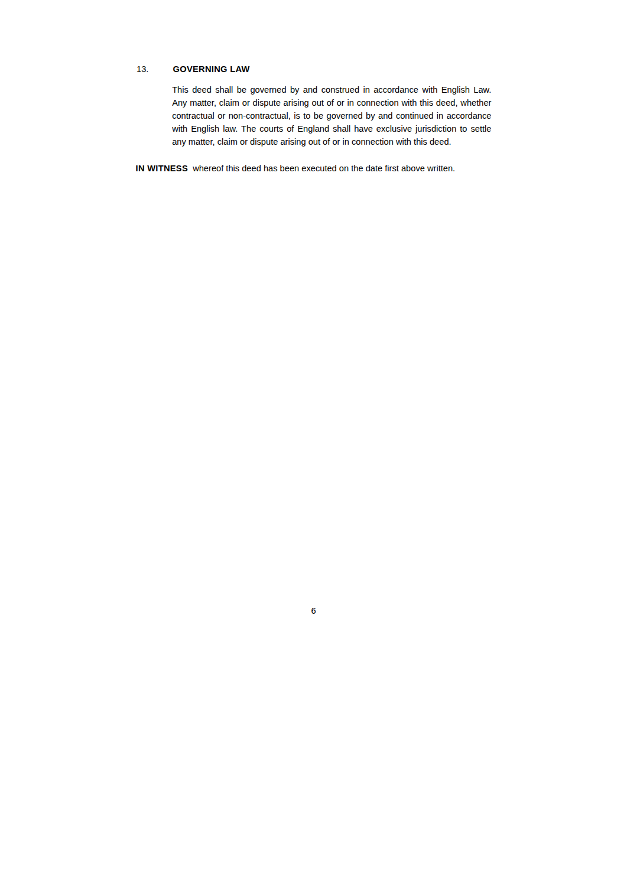13.
GOVERNING LAW
This deed shall be governed by and construed in accordance with English Law. Any matter, claim or dispute arising out of or in connection with this deed, whether contractual or non-contractual, is to be governed by and continued in accordance with English law. The courts of England shall have exclusive jurisdiction to settle any matter, claim or dispute arising out of or in connection with this deed.
IN WITNESS whereof this deed has been executed on the date first above written.
6